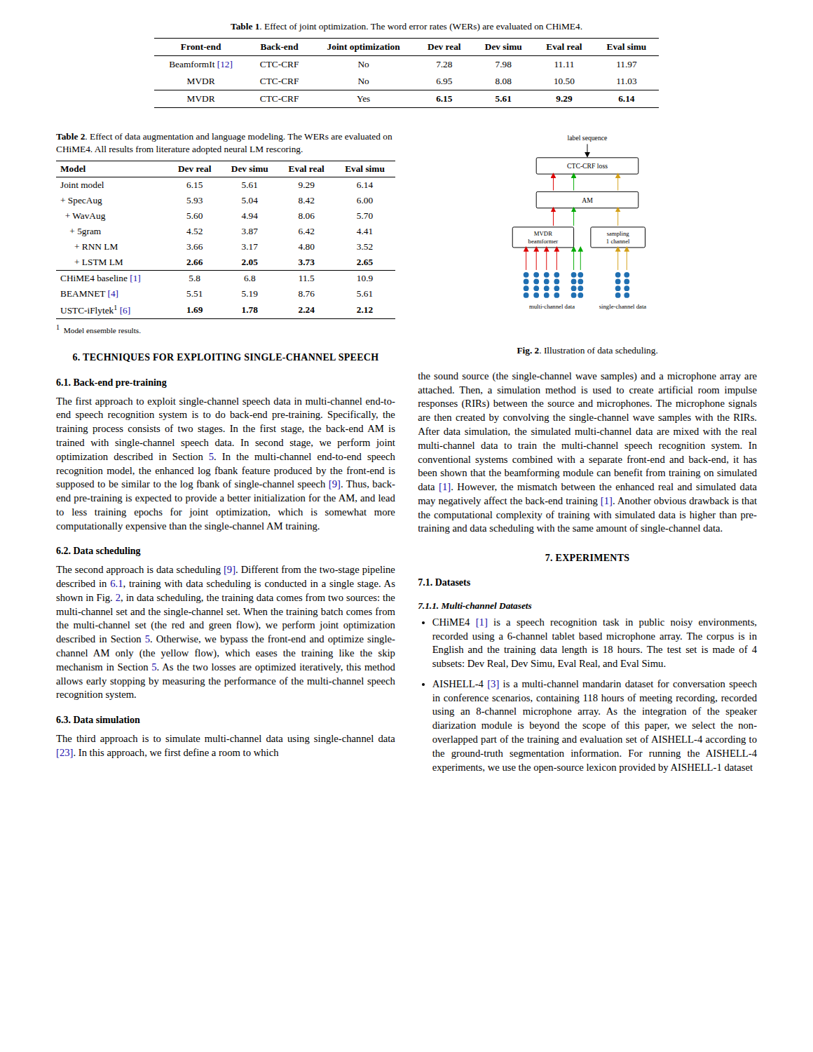Table 1. Effect of joint optimization. The word error rates (WERs) are evaluated on CHiME4.
| Front-end | Back-end | Joint optimization | Dev real | Dev simu | Eval real | Eval simu |
| --- | --- | --- | --- | --- | --- | --- |
| BeamformIt [12] | CTC-CRF | No | 7.28 | 7.98 | 11.11 | 11.97 |
| MVDR | CTC-CRF | No | 6.95 | 8.08 | 10.50 | 11.03 |
| MVDR | CTC-CRF | Yes | 6.15 | 5.61 | 9.29 | 6.14 |
Table 2. Effect of data augmentation and language modeling. The WERs are evaluated on CHiME4. All results from literature adopted neural LM rescoring.
| Model | Dev real | Dev simu | Eval real | Eval simu |
| --- | --- | --- | --- | --- |
| Joint model | 6.15 | 5.61 | 9.29 | 6.14 |
| + SpecAug | 5.93 | 5.04 | 8.42 | 6.00 |
| + WavAug | 5.60 | 4.94 | 8.06 | 5.70 |
| + 5gram | 4.52 | 3.87 | 6.42 | 4.41 |
| + RNN LM | 3.66 | 3.17 | 4.80 | 3.52 |
| + LSTM LM | 2.66 | 2.05 | 3.73 | 2.65 |
| CHiME4 baseline [1] | 5.8 | 6.8 | 11.5 | 10.9 |
| BEAMNET [4] | 5.51 | 5.19 | 8.76 | 5.61 |
| USTC-iFlytek 1 [6] | 1.69 | 1.78 | 2.24 | 2.12 |
1 Model ensemble results.
6. Techniques for exploiting single-channel speech
6.1. Back-end pre-training
The first approach to exploit single-channel speech data in multi-channel end-to-end speech recognition system is to do back-end pre-training. Specifically, the training process consists of two stages. In the first stage, the back-end AM is trained with single-channel speech data. In second stage, we perform joint optimization described in Section 5. In the multi-channel end-to-end speech recognition model, the enhanced log fbank feature produced by the front-end is supposed to be similar to the log fbank of single-channel speech [9]. Thus, back-end pre-training is expected to provide a better initialization for the AM, and lead to less training epochs for joint optimization, which is somewhat more computationally expensive than the single-channel AM training.
6.2. Data scheduling
The second approach is data scheduling [9]. Different from the two-stage pipeline described in 6.1, training with data scheduling is conducted in a single stage. As shown in Fig. 2, in data scheduling, the training data comes from two sources: the multi-channel set and the single-channel set. When the training batch comes from the multi-channel set (the red and green flow), we perform joint optimization described in Section 5. Otherwise, we bypass the front-end and optimize single-channel AM only (the yellow flow), which eases the training like the skip mechanism in Section 5. As the two losses are optimized iteratively, this method allows early stopping by measuring the performance of the multi-channel speech recognition system.
6.3. Data simulation
The third approach is to simulate multi-channel data using single-channel data [23]. In this approach, we first define a room to which
label sequence CTC-CRF loss AM MVDR beamformer sampling 1 channel multi-channel data single-channel data
Fig. 2. Illustration of data scheduling.
the sound source (the single-channel wave samples) and a microphone array are attached. Then, a simulation method is used to create artificial room impulse responses (RIRs) between the source and microphones. The microphone signals are then created by convolving the single-channel wave samples with the RIRs. After data simulation, the simulated multi-channel data are mixed with the real multi-channel data to train the multi-channel speech recognition system. In conventional systems combined with a separate front-end and back-end, it has been shown that the beamforming module can benefit from training on simulated data [1]. However, the mismatch between the enhanced real and simulated data may negatively affect the back-end training [1]. Another obvious drawback is that the computational complexity of training with simulated data is higher than pre-training and data scheduling with the same amount of single-channel data.
7. Experiments
7.1. Datasets
7.1.1. Multi-channel Datasets
CHiME4 [1] is a speech recognition task in public noisy environments, recorded using a 6-channel tablet based microphone array. The corpus is in English and the training data length is 18 hours. The test set is made of 4 subsets: Dev Real, Dev Simu, Eval Real, and Eval Simu.
AISHELL-4 [3] is a multi-channel mandarin dataset for conversation speech in conference scenarios, containing 118 hours of meeting recording, recorded using an 8-channel microphone array. As the integration of the speaker diarization module is beyond the scope of this paper, we select the non-overlapped part of the training and evaluation set of AISHELL-4 according to the ground-truth segmentation information. For running the AISHELL-4 experiments, we use the open-source lexicon provided by AISHELL-1 dataset